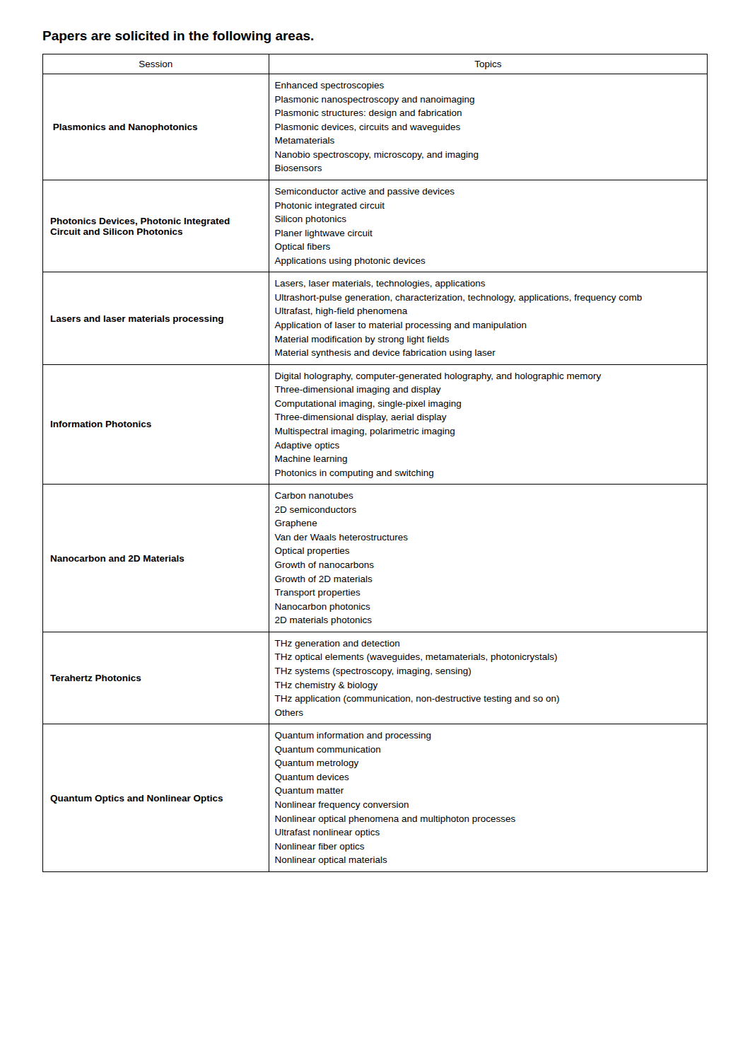Papers are solicited in the following areas.
| Session | Topics |
| --- | --- |
| Plasmonics and Nanophotonics | Enhanced spectroscopies Plasmonic nanospectroscopy and nanoimaging Plasmonic structures: design and fabrication Plasmonic devices, circuits and waveguides Metamaterials Nanobio spectroscopy, microscopy, and imaging Biosensors |
| Photonics Devices, Photonic Integrated Circuit and Silicon Photonics | Semiconductor active and passive devices Photonic integrated circuit Silicon photonics Planer lightwave circuit Optical fibers Applications using photonic devices |
| Lasers and laser materials processing | Lasers, laser materials, technologies, applications Ultrashort-pulse generation, characterization, technology, applications, frequency comb Ultrafast, high-field phenomena Application of laser to material processing and manipulation Material modification by strong light fields Material synthesis and device fabrication using laser |
| Information Photonics | Digital holography, computer-generated holography, and holographic memory Three-dimensional imaging and display Computational imaging, single-pixel imaging Three-dimensional display, aerial display Multispectral imaging, polarimetric imaging Adaptive optics Machine learning Photonics in computing and switching |
| Nanocarbon and 2D Materials | Carbon nanotubes 2D semiconductors Graphene Van der Waals heterostructures Optical properties Growth of nanocarbons Growth of 2D materials Transport properties Nanocarbon photonics 2D materials photonics |
| Terahertz Photonics | THz generation and detection THz optical elements (waveguides, metamaterials, photonicrystals) THz systems (spectroscopy, imaging, sensing) THz chemistry & biology THz application (communication, non-destructive testing and so on) Others |
| Quantum Optics and Nonlinear Optics | Quantum information and processing Quantum communication Quantum metrology Quantum devices Quantum matter Nonlinear frequency conversion Nonlinear optical phenomena and multiphoton processes Ultrafast nonlinear optics Nonlinear fiber optics Nonlinear optical materials |